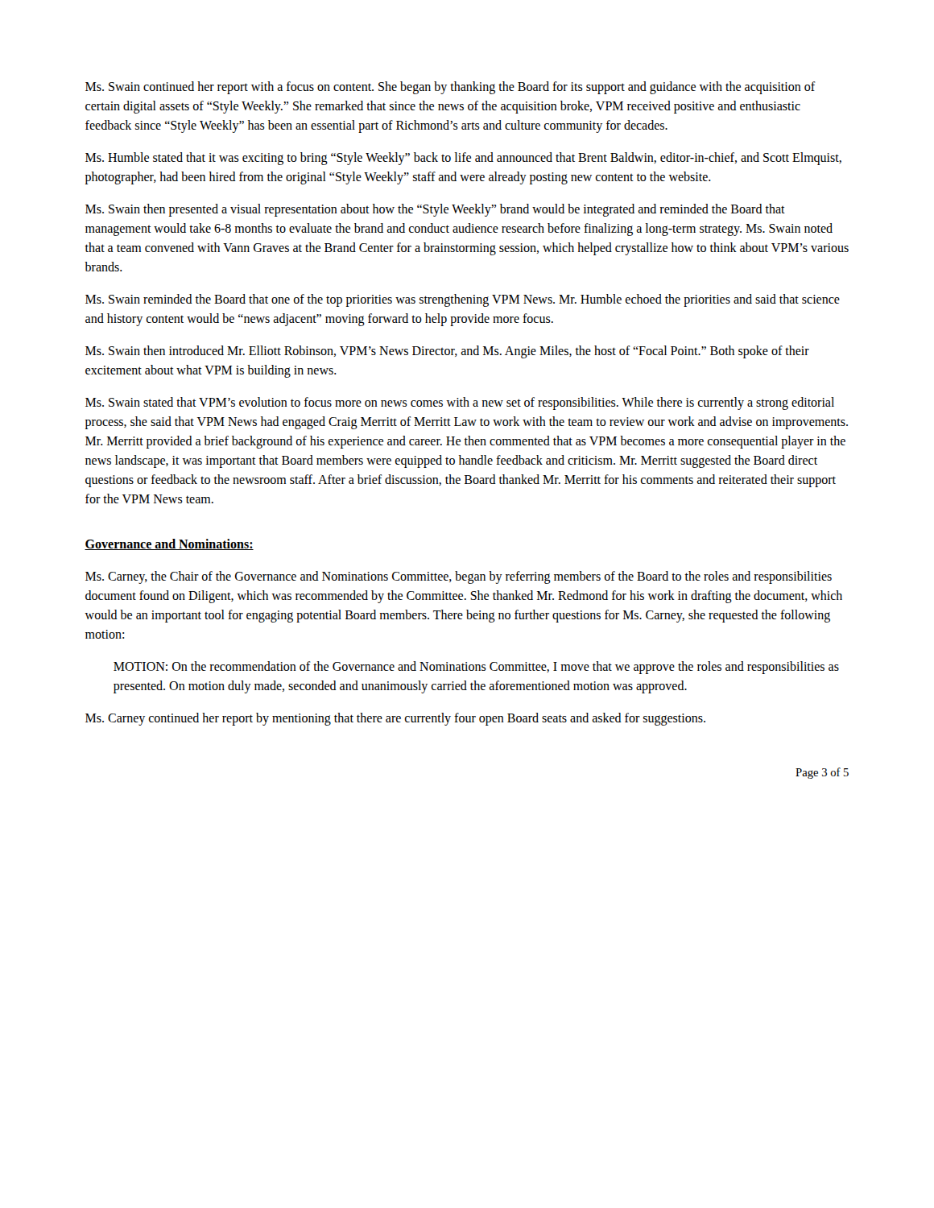Ms. Swain continued her report with a focus on content. She began by thanking the Board for its support and guidance with the acquisition of certain digital assets of “Style Weekly.” She remarked that since the news of the acquisition broke, VPM received positive and enthusiastic feedback since “Style Weekly” has been an essential part of Richmond’s arts and culture community for decades.
Ms. Humble stated that it was exciting to bring “Style Weekly” back to life and announced that Brent Baldwin, editor-in-chief, and Scott Elmquist, photographer, had been hired from the original “Style Weekly” staff and were already posting new content to the website.
Ms. Swain then presented a visual representation about how the “Style Weekly” brand would be integrated and reminded the Board that management would take 6-8 months to evaluate the brand and conduct audience research before finalizing a long-term strategy. Ms. Swain noted that a team convened with Vann Graves at the Brand Center for a brainstorming session, which helped crystallize how to think about VPM’s various brands.
Ms. Swain reminded the Board that one of the top priorities was strengthening VPM News. Mr. Humble echoed the priorities and said that science and history content would be “news adjacent” moving forward to help provide more focus.
Ms. Swain then introduced Mr. Elliott Robinson, VPM’s News Director, and Ms. Angie Miles, the host of “Focal Point.” Both spoke of their excitement about what VPM is building in news.
Ms. Swain stated that VPM’s evolution to focus more on news comes with a new set of responsibilities. While there is currently a strong editorial process, she said that VPM News had engaged Craig Merritt of Merritt Law to work with the team to review our work and advise on improvements. Mr. Merritt provided a brief background of his experience and career. He then commented that as VPM becomes a more consequential player in the news landscape, it was important that Board members were equipped to handle feedback and criticism. Mr. Merritt suggested the Board direct questions or feedback to the newsroom staff. After a brief discussion, the Board thanked Mr. Merritt for his comments and reiterated their support for the VPM News team.
Governance and Nominations:
Ms. Carney, the Chair of the Governance and Nominations Committee, began by referring members of the Board to the roles and responsibilities document found on Diligent, which was recommended by the Committee. She thanked Mr. Redmond for his work in drafting the document, which would be an important tool for engaging potential Board members. There being no further questions for Ms. Carney, she requested the following motion:
MOTION: On the recommendation of the Governance and Nominations Committee, I move that we approve the roles and responsibilities as presented. On motion duly made, seconded and unanimously carried the aforementioned motion was approved.
Ms. Carney continued her report by mentioning that there are currently four open Board seats and asked for suggestions.
Page 3 of 5